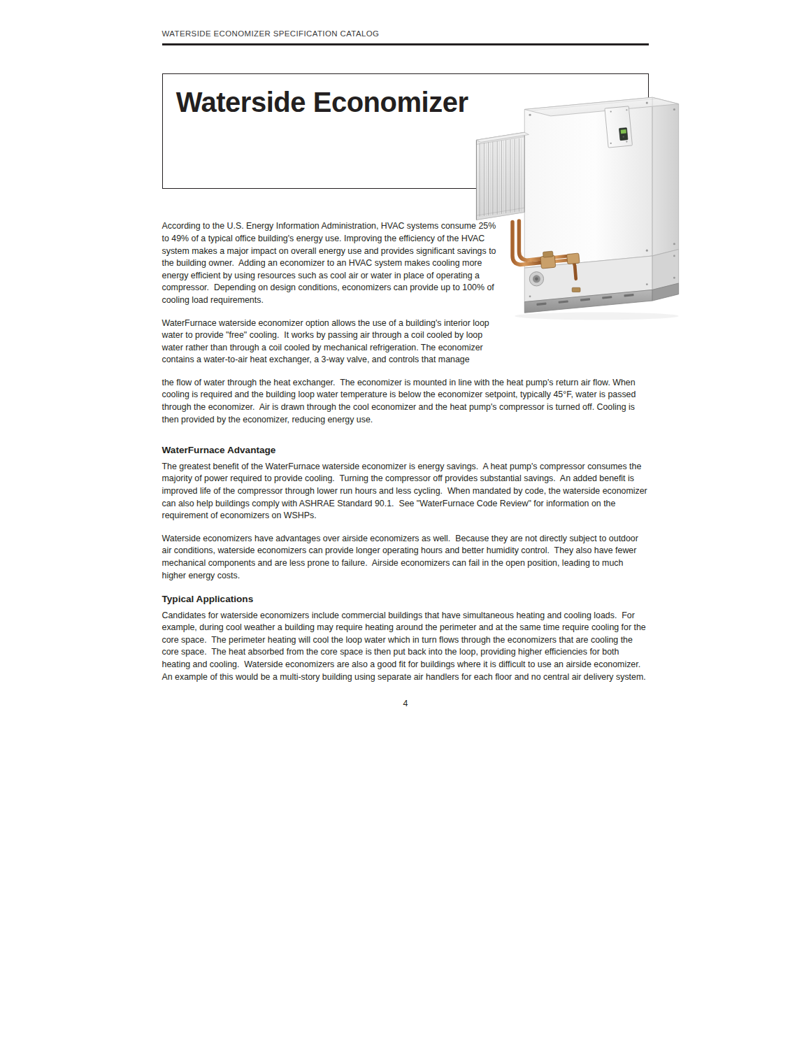WATERSIDE ECONOMIZER SPECIFICATION CATALOG
Waterside Economizer
According to the U.S. Energy Information Administration, HVAC systems consume 25% to 49% of a typical office building's energy use. Improving the efficiency of the HVAC system makes a major impact on overall energy use and provides significant savings to the building owner. Adding an economizer to an HVAC system makes cooling more energy efficient by using resources such as cool air or water in place of operating a compressor. Depending on design conditions, economizers can provide up to 100% of cooling load requirements.
WaterFurnace waterside economizer option allows the use of a building's interior loop water to provide "free" cooling. It works by passing air through a coil cooled by loop water rather than through a coil cooled by mechanical refrigeration. The economizer contains a water-to-air heat exchanger, a 3-way valve, and controls that manage
the flow of water through the heat exchanger. The economizer is mounted in line with the heat pump's return air flow. When cooling is required and the building loop water temperature is below the economizer setpoint, typically 45°F, water is passed through the economizer. Air is drawn through the cool economizer and the heat pump's compressor is turned off. Cooling is then provided by the economizer, reducing energy use.
WaterFurnace Advantage
The greatest benefit of the WaterFurnace waterside economizer is energy savings. A heat pump's compressor consumes the majority of power required to provide cooling. Turning the compressor off provides substantial savings. An added benefit is improved life of the compressor through lower run hours and less cycling. When mandated by code, the waterside economizer can also help buildings comply with ASHRAE Standard 90.1. See "WaterFurnace Code Review" for information on the requirement of economizers on WSHPs.
Waterside economizers have advantages over airside economizers as well. Because they are not directly subject to outdoor air conditions, waterside economizers can provide longer operating hours and better humidity control. They also have fewer mechanical components and are less prone to failure. Airside economizers can fail in the open position, leading to much higher energy costs.
Typical Applications
Candidates for waterside economizers include commercial buildings that have simultaneous heating and cooling loads. For example, during cool weather a building may require heating around the perimeter and at the same time require cooling for the core space. The perimeter heating will cool the loop water which in turn flows through the economizers that are cooling the core space. The heat absorbed from the core space is then put back into the loop, providing higher efficiencies for both heating and cooling. Waterside economizers are also a good fit for buildings where it is difficult to use an airside economizer. An example of this would be a multi-story building using separate air handlers for each floor and no central air delivery system.
4